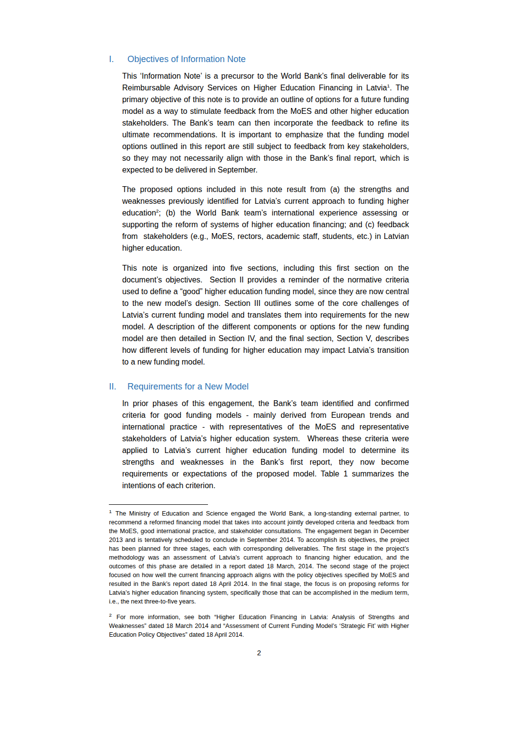I. Objectives of Information Note
This ‘Information Note’ is a precursor to the World Bank’s final deliverable for its Reimbursable Advisory Services on Higher Education Financing in Latvia1. The primary objective of this note is to provide an outline of options for a future funding model as a way to stimulate feedback from the MoES and other higher education stakeholders. The Bank’s team can then incorporate the feedback to refine its ultimate recommendations. It is important to emphasize that the funding model options outlined in this report are still subject to feedback from key stakeholders, so they may not necessarily align with those in the Bank’s final report, which is expected to be delivered in September.
The proposed options included in this note result from (a) the strengths and weaknesses previously identified for Latvia’s current approach to funding higher education2; (b) the World Bank team’s international experience assessing or supporting the reform of systems of higher education financing; and (c) feedback from stakeholders (e.g., MoES, rectors, academic staff, students, etc.) in Latvian higher education.
This note is organized into five sections, including this first section on the document’s objectives. Section II provides a reminder of the normative criteria used to define a “good” higher education funding model, since they are now central to the new model’s design. Section III outlines some of the core challenges of Latvia’s current funding model and translates them into requirements for the new model. A description of the different components or options for the new funding model are then detailed in Section IV, and the final section, Section V, describes how different levels of funding for higher education may impact Latvia’s transition to a new funding model.
II. Requirements for a New Model
In prior phases of this engagement, the Bank’s team identified and confirmed criteria for good funding models - mainly derived from European trends and international practice - with representatives of the MoES and representative stakeholders of Latvia’s higher education system. Whereas these criteria were applied to Latvia’s current higher education funding model to determine its strengths and weaknesses in the Bank’s first report, they now become requirements or expectations of the proposed model. Table 1 summarizes the intentions of each criterion.
1 The Ministry of Education and Science engaged the World Bank, a long-standing external partner, to recommend a reformed financing model that takes into account jointly developed criteria and feedback from the MoES, good international practice, and stakeholder consultations. The engagement began in December 2013 and is tentatively scheduled to conclude in September 2014. To accomplish its objectives, the project has been planned for three stages, each with corresponding deliverables. The first stage in the project’s methodology was an assessment of Latvia’s current approach to financing higher education, and the outcomes of this phase are detailed in a report dated 18 March, 2014. The second stage of the project focused on how well the current financing approach aligns with the policy objectives specified by MoES and resulted in the Bank’s report dated 18 April 2014. In the final stage, the focus is on proposing reforms for Latvia’s higher education financing system, specifically those that can be accomplished in the medium term, i.e., the next three-to-five years.
2 For more information, see both “Higher Education Financing in Latvia: Analysis of Strengths and Weaknesses” dated 18 March 2014 and “Assessment of Current Funding Model’s ‘Strategic Fit’ with Higher Education Policy Objectives” dated 18 April 2014.
2